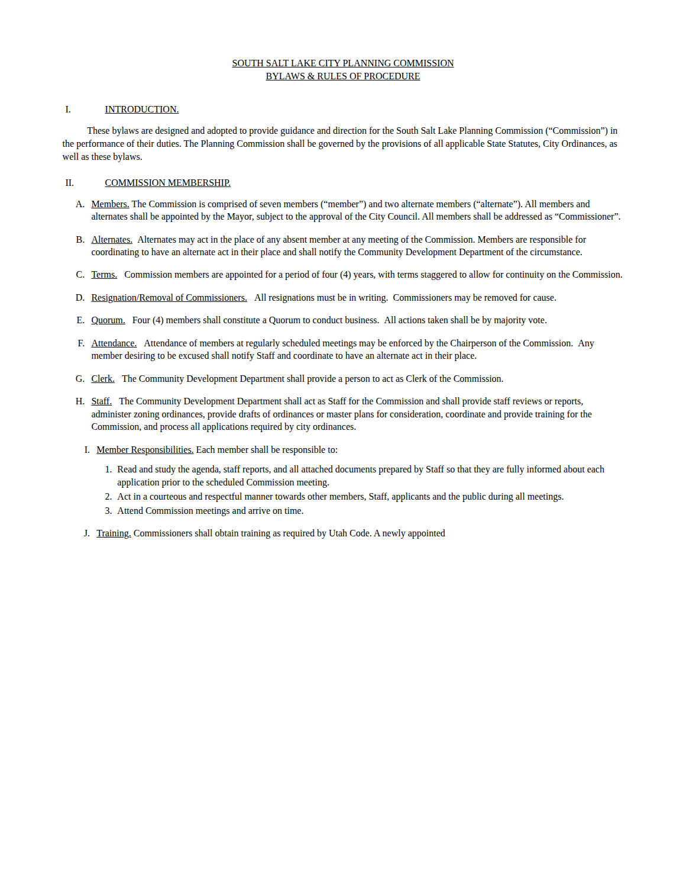SOUTH SALT LAKE CITY PLANNING COMMISSION
BYLAWS & RULES OF PROCEDURE
I. INTRODUCTION.
These bylaws are designed and adopted to provide guidance and direction for the South Salt Lake Planning Commission (“Commission”) in the performance of their duties. The Planning Commission shall be governed by the provisions of all applicable State Statutes, City Ordinances, as well as these bylaws.
II. COMMISSION MEMBERSHIP.
Members. The Commission is comprised of seven members (“member”) and two alternate members (“alternate”). All members and alternates shall be appointed by the Mayor, subject to the approval of the City Council. All members shall be addressed as “Commissioner”.
Alternates. Alternates may act in the place of any absent member at any meeting of the Commission. Members are responsible for coordinating to have an alternate act in their place and shall notify the Community Development Department of the circumstance.
Terms. Commission members are appointed for a period of four (4) years, with terms staggered to allow for continuity on the Commission.
Resignation/Removal of Commissioners. All resignations must be in writing. Commissioners may be removed for cause.
Quorum. Four (4) members shall constitute a Quorum to conduct business. All actions taken shall be by majority vote.
Attendance. Attendance of members at regularly scheduled meetings may be enforced by the Chairperson of the Commission. Any member desiring to be excused shall notify Staff and coordinate to have an alternate act in their place.
Clerk. The Community Development Department shall provide a person to act as Clerk of the Commission.
Staff. The Community Development Department shall act as Staff for the Commission and shall provide staff reviews or reports, administer zoning ordinances, provide drafts of ordinances or master plans for consideration, coordinate and provide training for the Commission, and process all applications required by city ordinances.
Member Responsibilities. Each member shall be responsible to:
Read and study the agenda, staff reports, and all attached documents prepared by Staff so that they are fully informed about each application prior to the scheduled Commission meeting.
Act in a courteous and respectful manner towards other members, Staff, applicants and the public during all meetings.
Attend Commission meetings and arrive on time.
Training. Commissioners shall obtain training as required by Utah Code. A newly appointed